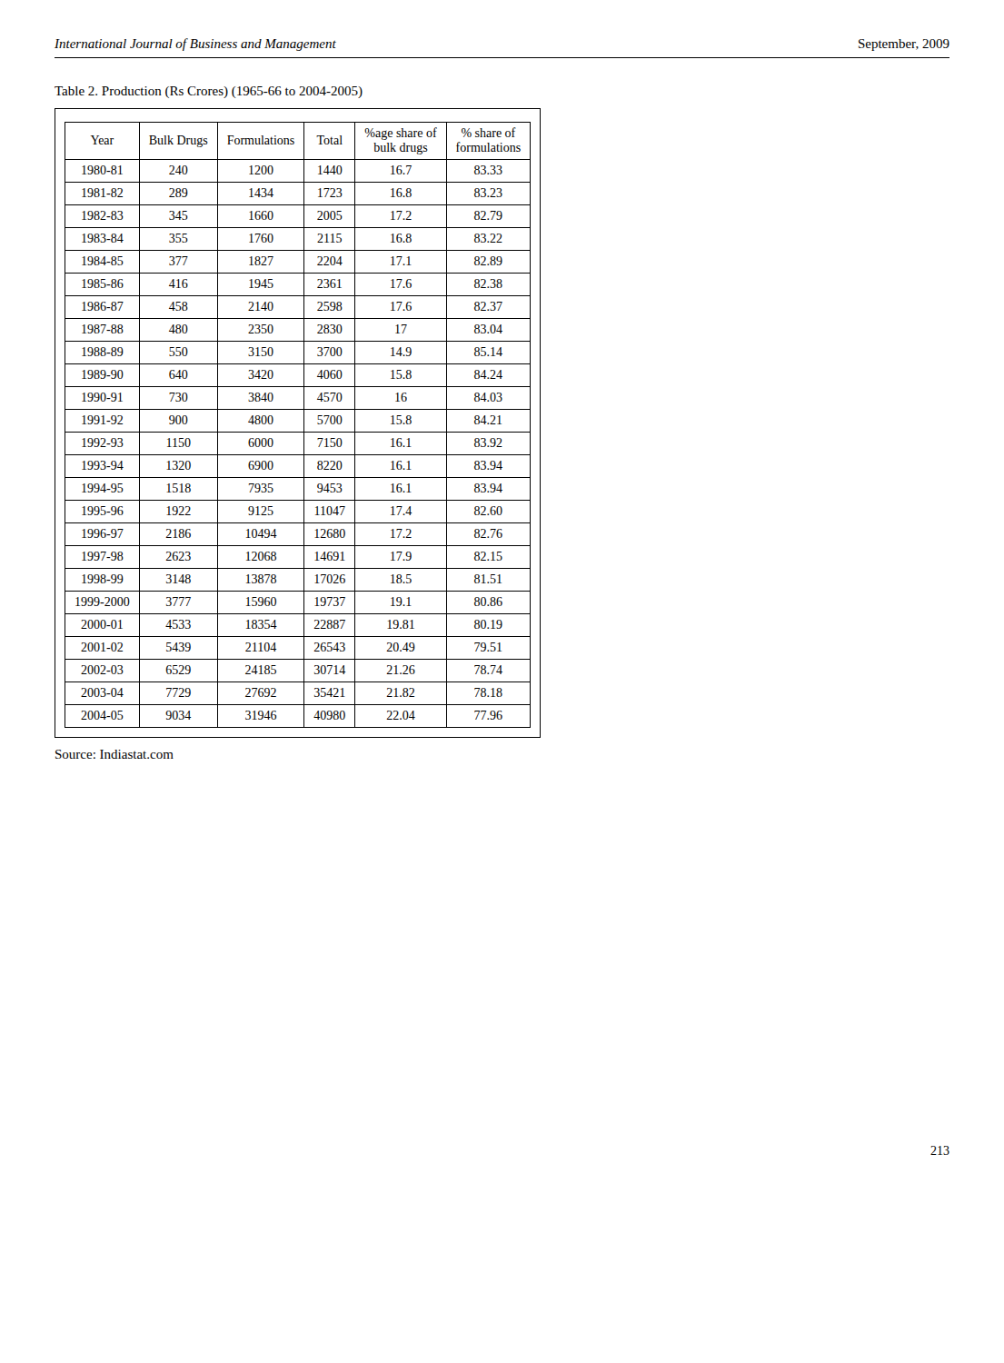International Journal of Business and Management September, 2009
Table 2. Production (Rs Crores) (1965-66 to 2004-2005)
| Year | Bulk Drugs | Formulations | Total | %age share of bulk drugs | % share of formulations |
| --- | --- | --- | --- | --- | --- |
| 1980-81 | 240 | 1200 | 1440 | 16.7 | 83.33 |
| 1981-82 | 289 | 1434 | 1723 | 16.8 | 83.23 |
| 1982-83 | 345 | 1660 | 2005 | 17.2 | 82.79 |
| 1983-84 | 355 | 1760 | 2115 | 16.8 | 83.22 |
| 1984-85 | 377 | 1827 | 2204 | 17.1 | 82.89 |
| 1985-86 | 416 | 1945 | 2361 | 17.6 | 82.38 |
| 1986-87 | 458 | 2140 | 2598 | 17.6 | 82.37 |
| 1987-88 | 480 | 2350 | 2830 | 17 | 83.04 |
| 1988-89 | 550 | 3150 | 3700 | 14.9 | 85.14 |
| 1989-90 | 640 | 3420 | 4060 | 15.8 | 84.24 |
| 1990-91 | 730 | 3840 | 4570 | 16 | 84.03 |
| 1991-92 | 900 | 4800 | 5700 | 15.8 | 84.21 |
| 1992-93 | 1150 | 6000 | 7150 | 16.1 | 83.92 |
| 1993-94 | 1320 | 6900 | 8220 | 16.1 | 83.94 |
| 1994-95 | 1518 | 7935 | 9453 | 16.1 | 83.94 |
| 1995-96 | 1922 | 9125 | 11047 | 17.4 | 82.60 |
| 1996-97 | 2186 | 10494 | 12680 | 17.2 | 82.76 |
| 1997-98 | 2623 | 12068 | 14691 | 17.9 | 82.15 |
| 1998-99 | 3148 | 13878 | 17026 | 18.5 | 81.51 |
| 1999-2000 | 3777 | 15960 | 19737 | 19.1 | 80.86 |
| 2000-01 | 4533 | 18354 | 22887 | 19.81 | 80.19 |
| 2001-02 | 5439 | 21104 | 26543 | 20.49 | 79.51 |
| 2002-03 | 6529 | 24185 | 30714 | 21.26 | 78.74 |
| 2003-04 | 7729 | 27692 | 35421 | 21.82 | 78.18 |
| 2004-05 | 9034 | 31946 | 40980 | 22.04 | 77.96 |
Source: Indiastat.com
213